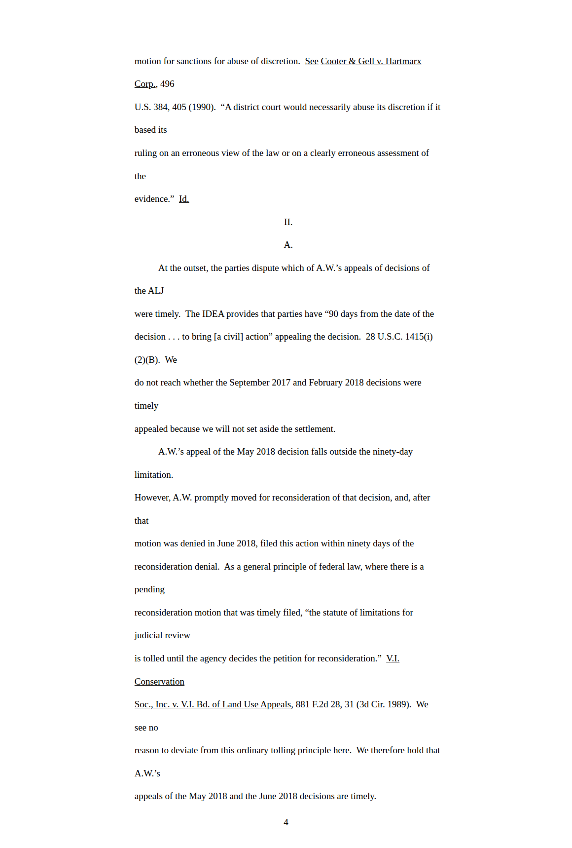motion for sanctions for abuse of discretion. See Cooter & Gell v. Hartmarx Corp., 496
U.S. 384, 405 (1990). “A district court would necessarily abuse its discretion if it based its
ruling on an erroneous view of the law or on a clearly erroneous assessment of the
evidence.” Id.
II.
A.
At the outset, the parties dispute which of A.W.’s appeals of decisions of the ALJ
were timely. The IDEA provides that parties have “90 days from the date of the
decision . . . to bring [a civil] action” appealing the decision. 28 U.S.C. 1415(i)(2)(B). We
do not reach whether the September 2017 and February 2018 decisions were timely
appealed because we will not set aside the settlement.
A.W.’s appeal of the May 2018 decision falls outside the ninety-day limitation.
However, A.W. promptly moved for reconsideration of that decision, and, after that
motion was denied in June 2018, filed this action within ninety days of the
reconsideration denial. As a general principle of federal law, where there is a pending
reconsideration motion that was timely filed, “the statute of limitations for judicial review
is tolled until the agency decides the petition for reconsideration.” V.I. Conservation
Soc., Inc. v. V.I. Bd. of Land Use Appeals, 881 F.2d 28, 31 (3d Cir. 1989). We see no
reason to deviate from this ordinary tolling principle here. We therefore hold that A.W.’s
appeals of the May 2018 and the June 2018 decisions are timely.
4